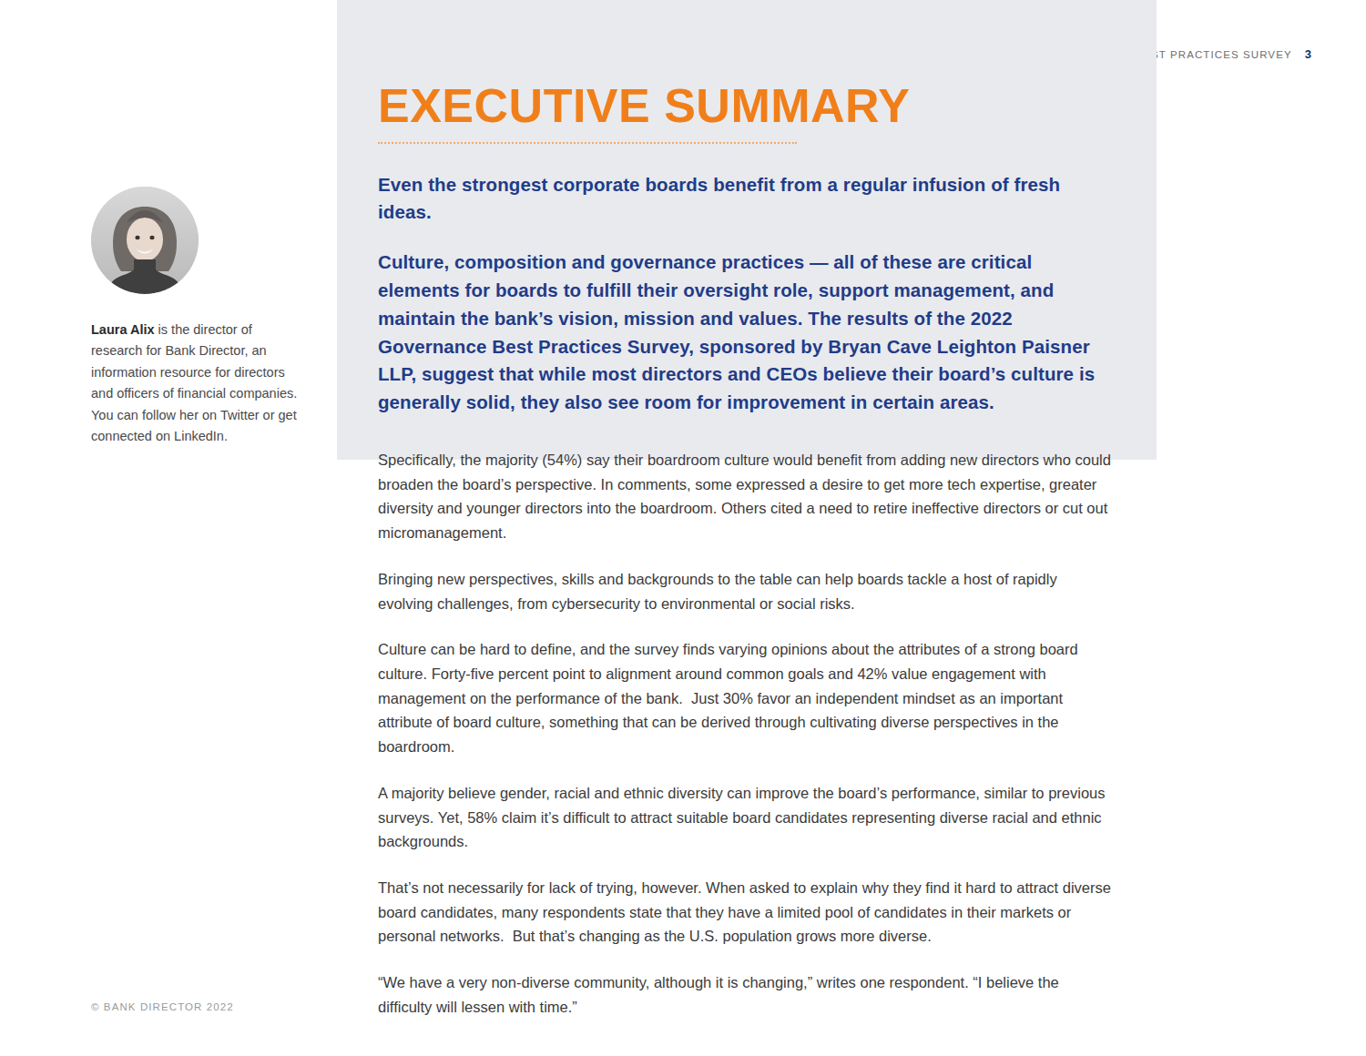2022 Governance Best Practices Survey 3
Laura Alix is the director of research for Bank Director, an information resource for directors and officers of financial companies. You can follow her on Twitter or get connected on LinkedIn.
EXECUTIVE SUMMARY
Even the strongest corporate boards benefit from a regular infusion of fresh ideas.
Culture, composition and governance practices — all of these are critical elements for boards to fulfill their oversight role, support management, and maintain the bank’s vision, mission and values. The results of the 2022 Governance Best Practices Survey, sponsored by Bryan Cave Leighton Paisner LLP, suggest that while most directors and CEOs believe their board’s culture is generally solid, they also see room for improvement in certain areas.
Specifically, the majority (54%) say their boardroom culture would benefit from adding new directors who could broaden the board’s perspective. In comments, some expressed a desire to get more tech expertise, greater diversity and younger directors into the boardroom. Others cited a need to retire ineffective directors or cut out micromanagement.
Bringing new perspectives, skills and backgrounds to the table can help boards tackle a host of rapidly evolving challenges, from cybersecurity to environmental or social risks.
Culture can be hard to define, and the survey finds varying opinions about the attributes of a strong board culture. Forty-five percent point to alignment around common goals and 42% value engagement with management on the performance of the bank. Just 30% favor an independent mindset as an important attribute of board culture, something that can be derived through cultivating diverse perspectives in the boardroom.
A majority believe gender, racial and ethnic diversity can improve the board’s performance, similar to previous surveys. Yet, 58% claim it’s difficult to attract suitable board candidates representing diverse racial and ethnic backgrounds.
That’s not necessarily for lack of trying, however. When asked to explain why they find it hard to attract diverse board candidates, many respondents state that they have a limited pool of candidates in their markets or personal networks. But that’s changing as the U.S. population grows more diverse.
“We have a very non-diverse community, although it is changing,” writes one respondent. “I believe the difficulty will lessen with time.”
© Bank Director 2022